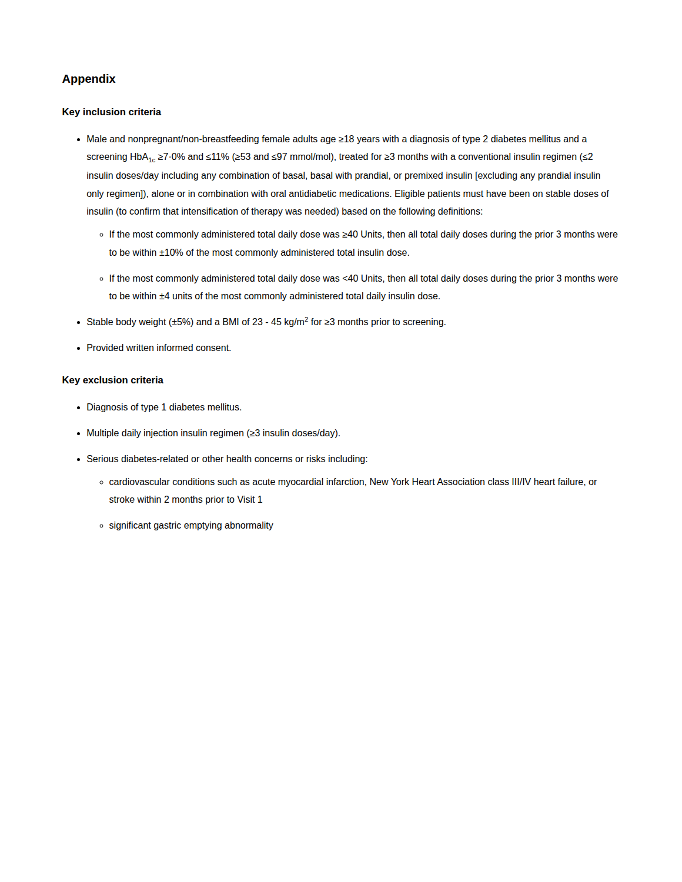Appendix
Key inclusion criteria
Male and nonpregnant/non-breastfeeding female adults age ≥18 years with a diagnosis of type 2 diabetes mellitus and a screening HbA1c ≥7·0% and ≤11% (≥53 and ≤97 mmol/mol), treated for ≥3 months with a conventional insulin regimen (≤2 insulin doses/day including any combination of basal, basal with prandial, or premixed insulin [excluding any prandial insulin only regimen]), alone or in combination with oral antidiabetic medications. Eligible patients must have been on stable doses of insulin (to confirm that intensification of therapy was needed) based on the following definitions:
If the most commonly administered total daily dose was ≥40 Units, then all total daily doses during the prior 3 months were to be within ±10% of the most commonly administered total insulin dose.
If the most commonly administered total daily dose was <40 Units, then all total daily doses during the prior 3 months were to be within ±4 units of the most commonly administered total daily insulin dose.
Stable body weight (±5%) and a BMI of 23 - 45 kg/m2 for ≥3 months prior to screening.
Provided written informed consent.
Key exclusion criteria
Diagnosis of type 1 diabetes mellitus.
Multiple daily injection insulin regimen (≥3 insulin doses/day).
Serious diabetes-related or other health concerns or risks including:
cardiovascular conditions such as acute myocardial infarction, New York Heart Association class III/IV heart failure, or stroke within 2 months prior to Visit 1
significant gastric emptying abnormality